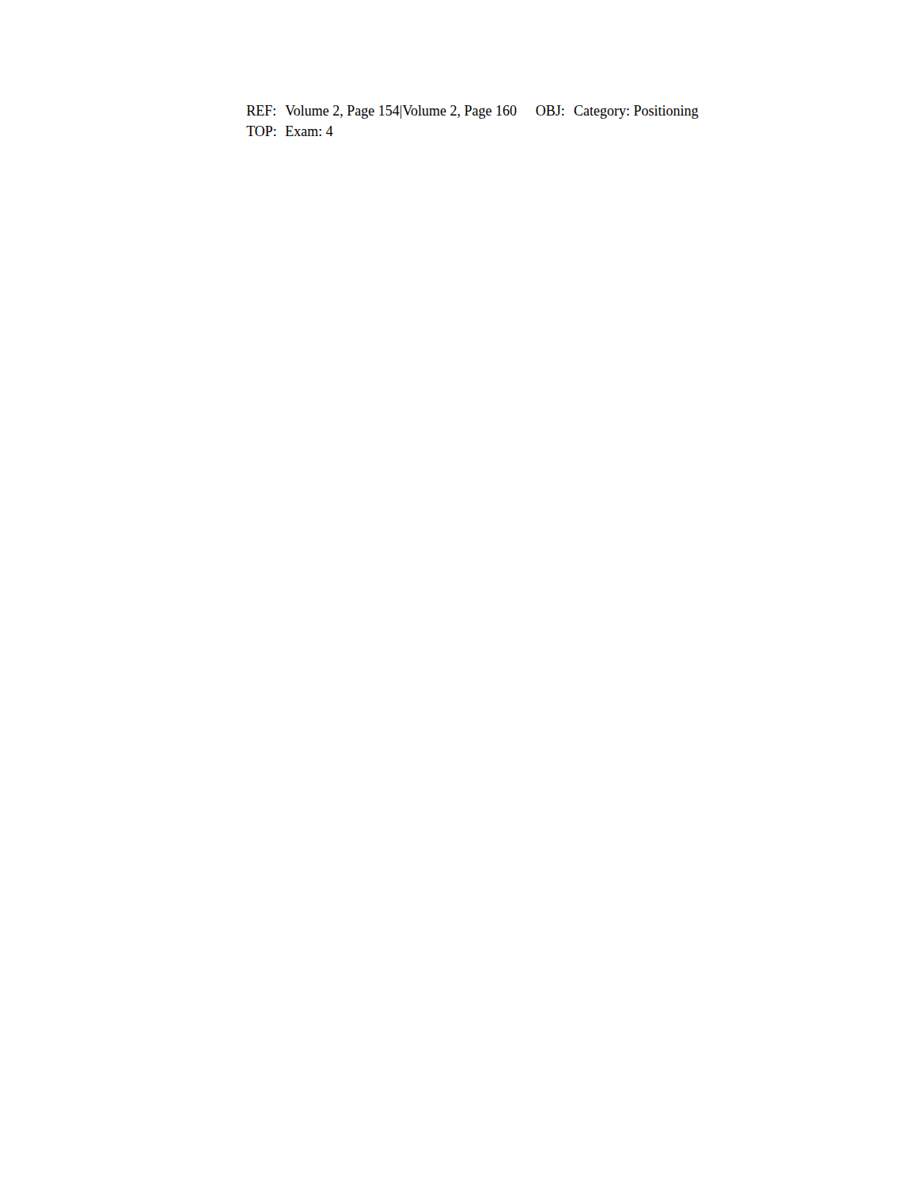| REF: | Volume 2, Page 154/Volume 2, Page 160 | OBJ: | Category: Positioning |
| TOP: | Exam: 4 | | |